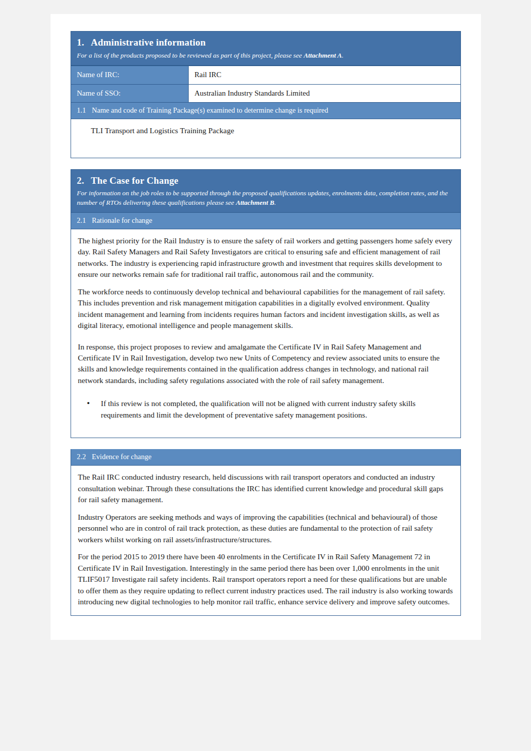1. Administrative information
For a list of the products proposed to be reviewed as part of this project, please see Attachment A.
| Name of IRC: | Rail IRC |
| Name of SSO: | Australian Industry Standards Limited |
1.1 Name and code of Training Package(s) examined to determine change is required
TLI Transport and Logistics Training Package
2. The Case for Change
For information on the job roles to be supported through the proposed qualifications updates, enrolments data, completion rates, and the number of RTOs delivering these qualifications please see Attachment B.
2.1 Rationale for change
The highest priority for the Rail Industry is to ensure the safety of rail workers and getting passengers home safely every day. Rail Safety Managers and Rail Safety Investigators are critical to ensuring safe and efficient management of rail networks. The industry is experiencing rapid infrastructure growth and investment that requires skills development to ensure our networks remain safe for traditional rail traffic, autonomous rail and the community.
The workforce needs to continuously develop technical and behavioural capabilities for the management of rail safety. This includes prevention and risk management mitigation capabilities in a digitally evolved environment. Quality incident management and learning from incidents requires human factors and incident investigation skills, as well as digital literacy, emotional intelligence and people management skills.
In response, this project proposes to review and amalgamate the Certificate IV in Rail Safety Management and Certificate IV in Rail Investigation, develop two new Units of Competency and review associated units to ensure the skills and knowledge requirements contained in the qualification address changes in technology, and national rail network standards, including safety regulations associated with the role of rail safety management.
If this review is not completed, the qualification will not be aligned with current industry safety skills requirements and limit the development of preventative safety management positions.
2.2 Evidence for change
The Rail IRC conducted industry research, held discussions with rail transport operators and conducted an industry consultation webinar. Through these consultations the IRC has identified current knowledge and procedural skill gaps for rail safety management.
Industry Operators are seeking methods and ways of improving the capabilities (technical and behavioural) of those personnel who are in control of rail track protection, as these duties are fundamental to the protection of rail safety workers whilst working on rail assets/infrastructure/structures.
For the period 2015 to 2019 there have been 40 enrolments in the Certificate IV in Rail Safety Management 72 in Certificate IV in Rail Investigation. Interestingly in the same period there has been over 1,000 enrolments in the unit TLIF5017 Investigate rail safety incidents. Rail transport operators report a need for these qualifications but are unable to offer them as they require updating to reflect current industry practices used. The rail industry is also working towards introducing new digital technologies to help monitor rail traffic, enhance service delivery and improve safety outcomes.